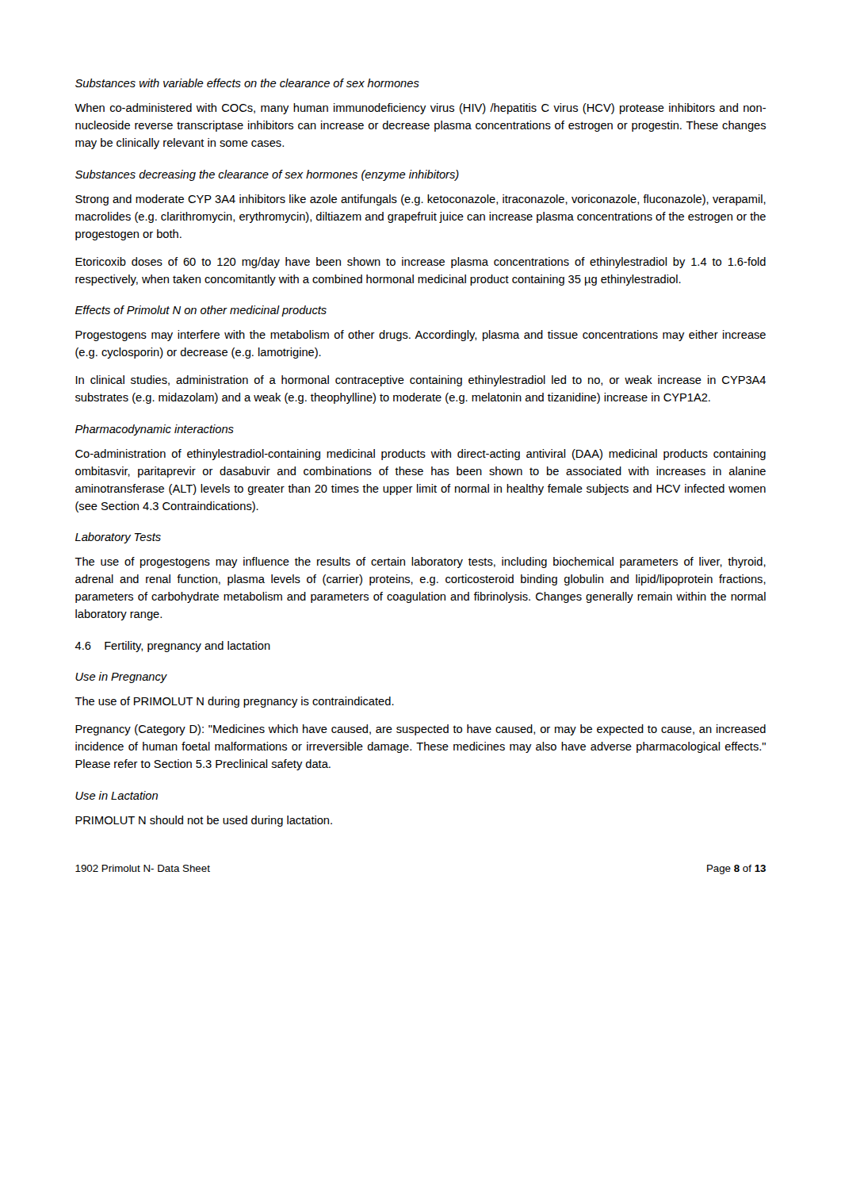Substances with variable effects on the clearance of sex hormones
When co-administered with COCs, many human immunodeficiency virus (HIV) /hepatitis C virus (HCV) protease inhibitors and non-nucleoside reverse transcriptase inhibitors can increase or decrease plasma concentrations of estrogen or progestin. These changes may be clinically relevant in some cases.
Substances decreasing the clearance of sex hormones (enzyme inhibitors)
Strong and moderate CYP 3A4 inhibitors like azole antifungals (e.g. ketoconazole, itraconazole, voriconazole, fluconazole), verapamil, macrolides (e.g. clarithromycin, erythromycin), diltiazem and grapefruit juice can increase plasma concentrations of the estrogen or the progestogen or both.
Etoricoxib doses of 60 to 120 mg/day have been shown to increase plasma concentrations of ethinylestradiol by 1.4 to 1.6-fold respectively, when taken concomitantly with a combined hormonal medicinal product containing 35 µg ethinylestradiol.
Effects of Primolut N on other medicinal products
Progestogens may interfere with the metabolism of other drugs. Accordingly, plasma and tissue concentrations may either increase (e.g. cyclosporin) or decrease (e.g. lamotrigine).
In clinical studies, administration of a hormonal contraceptive containing ethinylestradiol led to no, or weak increase in CYP3A4 substrates (e.g. midazolam) and a weak (e.g. theophylline) to moderate (e.g. melatonin and tizanidine) increase in CYP1A2.
Pharmacodynamic interactions
Co-administration of ethinylestradiol-containing medicinal products with direct-acting antiviral (DAA) medicinal products containing ombitasvir, paritaprevir or dasabuvir and combinations of these has been shown to be associated with increases in alanine aminotransferase (ALT) levels to greater than 20 times the upper limit of normal in healthy female subjects and HCV infected women (see Section 4.3 Contraindications).
Laboratory Tests
The use of progestogens may influence the results of certain laboratory tests, including biochemical parameters of liver, thyroid, adrenal and renal function, plasma levels of (carrier) proteins, e.g. corticosteroid binding globulin and lipid/lipoprotein fractions, parameters of carbohydrate metabolism and parameters of coagulation and fibrinolysis. Changes generally remain within the normal laboratory range.
4.6 Fertility, pregnancy and lactation
Use in Pregnancy
The use of PRIMOLUT N during pregnancy is contraindicated.
Pregnancy (Category D): "Medicines which have caused, are suspected to have caused, or may be expected to cause, an increased incidence of human foetal malformations or irreversible damage. These medicines may also have adverse pharmacological effects." Please refer to Section 5.3 Preclinical safety data.
Use in Lactation
PRIMOLUT N should not be used during lactation.
1902 Primolut N- Data Sheet Page 8 of 13